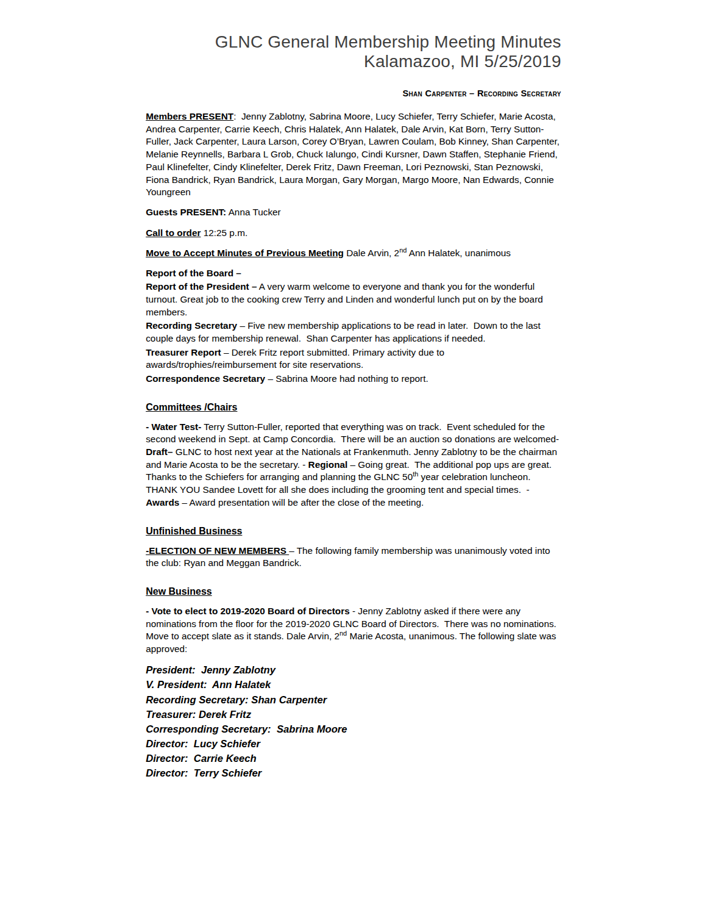GLNC General Membership Meeting Minutes
Kalamazoo, MI 5/25/2019
Shan Carpenter – Recording Secretary
Members PRESENT: Jenny Zablotny, Sabrina Moore, Lucy Schiefer, Terry Schiefer, Marie Acosta, Andrea Carpenter, Carrie Keech, Chris Halatek, Ann Halatek, Dale Arvin, Kat Born, Terry Sutton-Fuller, Jack Carpenter, Laura Larson, Corey O’Bryan, Lawren Coulam, Bob Kinney, Shan Carpenter, Melanie Reynnells, Barbara L Grob, Chuck Ialungo, Cindi Kursner, Dawn Staffen, Stephanie Friend, Paul Klinefelter, Cindy Klinefelter, Derek Fritz, Dawn Freeman, Lori Peznowski, Stan Peznowski, Fiona Bandrick, Ryan Bandrick, Laura Morgan, Gary Morgan, Margo Moore, Nan Edwards, Connie Youngreen
Guests PRESENT: Anna Tucker
Call to order 12:25 p.m.
Move to Accept Minutes of Previous Meeting Dale Arvin, 2nd Ann Halatek, unanimous
Report of the Board –
Report of the President – A very warm welcome to everyone and thank you for the wonderful turnout. Great job to the cooking crew Terry and Linden and wonderful lunch put on by the board members.
Recording Secretary – Five new membership applications to be read in later. Down to the last couple days for membership renewal. Shan Carpenter has applications if needed.
Treasurer Report – Derek Fritz report submitted. Primary activity due to awards/trophies/reimbursement for site reservations.
Correspondence Secretary – Sabrina Moore had nothing to report.
Committees /Chairs
- Water Test- Terry Sutton-Fuller, reported that everything was on track. Event scheduled for the second weekend in Sept. at Camp Concordia. There will be an auction so donations are welcomed- Draft– GLNC to host next year at the Nationals at Frankenmuth. Jenny Zablotny to be the chairman and Marie Acosta to be the secretary. - Regional – Going great. The additional pop ups are great. Thanks to the Schiefers for arranging and planning the GLNC 50th year celebration luncheon. THANK YOU Sandee Lovett for all she does including the grooming tent and special times. - Awards – Award presentation will be after the close of the meeting.
Unfinished Business
-ELECTION OF NEW MEMBERS – The following family membership was unanimously voted into the club: Ryan and Meggan Bandrick.
New Business
- Vote to elect to 2019-2020 Board of Directors - Jenny Zablotny asked if there were any nominations from the floor for the 2019-2020 GLNC Board of Directors. There was no nominations. Move to accept slate as it stands. Dale Arvin, 2nd Marie Acosta, unanimous. The following slate was approved:
President: Jenny Zablotny
V. President: Ann Halatek
Recording Secretary: Shan Carpenter
Treasurer: Derek Fritz
Corresponding Secretary: Sabrina Moore
Director: Lucy Schiefer
Director: Carrie Keech
Director: Terry Schiefer